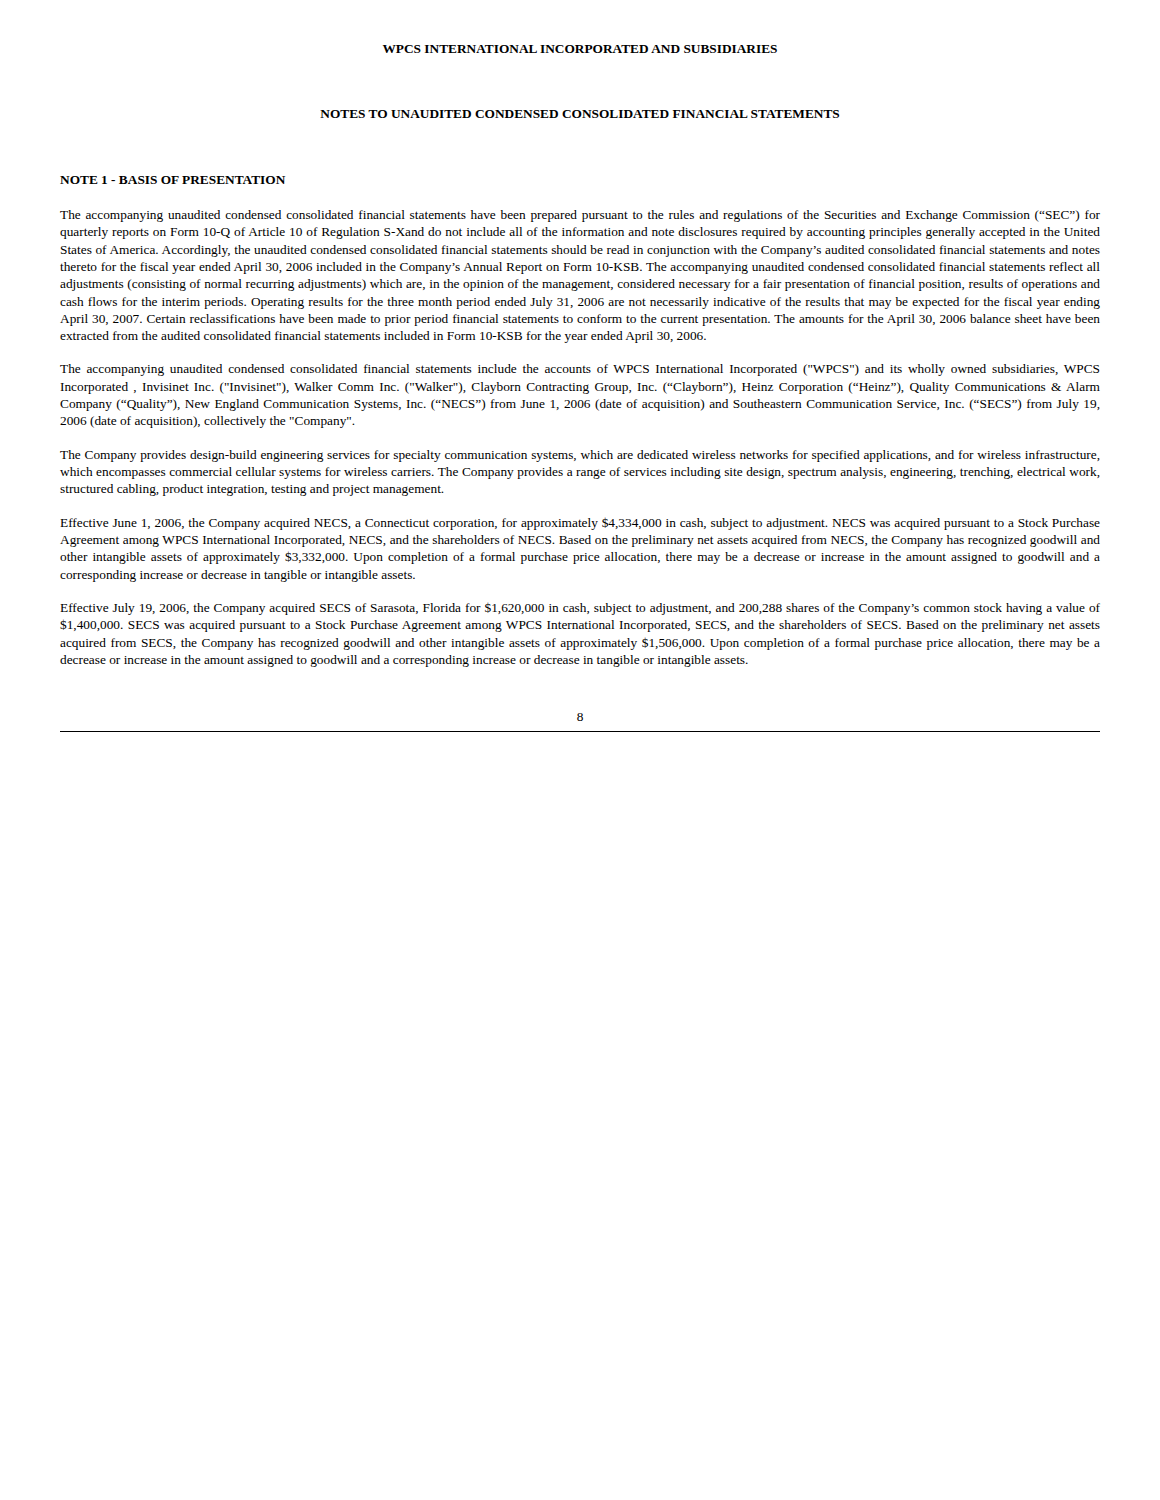WPCS INTERNATIONAL INCORPORATED AND SUBSIDIARIES
NOTES TO UNAUDITED CONDENSED CONSOLIDATED FINANCIAL STATEMENTS
NOTE 1 - BASIS OF PRESENTATION
The accompanying unaudited condensed consolidated financial statements have been prepared pursuant to the rules and regulations of the Securities and Exchange Commission (“SEC”) for quarterly reports on Form 10-Q of Article 10 of Regulation S-Xand do not include all of the information and note disclosures required by accounting principles generally accepted in the United States of America. Accordingly, the unaudited condensed consolidated financial statements should be read in conjunction with the Company’s audited consolidated financial statements and notes thereto for the fiscal year ended April 30, 2006 included in the Company’s Annual Report on Form 10-KSB. The accompanying unaudited condensed consolidated financial statements reflect all adjustments (consisting of normal recurring adjustments) which are, in the opinion of the management, considered necessary for a fair presentation of financial position, results of operations and cash flows for the interim periods. Operating results for the three month period ended July 31, 2006 are not necessarily indicative of the results that may be expected for the fiscal year ending April 30, 2007. Certain reclassifications have been made to prior period financial statements to conform to the current presentation. The amounts for the April 30, 2006 balance sheet have been extracted from the audited consolidated financial statements included in Form 10-KSB for the year ended April 30, 2006.
The accompanying unaudited condensed consolidated financial statements include the accounts of WPCS International Incorporated ("WPCS") and its wholly owned subsidiaries, WPCS Incorporated , Invisinet Inc. ("Invisinet"), Walker Comm Inc. ("Walker"), Clayborn Contracting Group, Inc. (“Clayborn”), Heinz Corporation (“Heinz”), Quality Communications & Alarm Company (“Quality”), New England Communication Systems, Inc. (“NECS”) from June 1, 2006 (date of acquisition) and Southeastern Communication Service, Inc. (“SECS”) from July 19, 2006 (date of acquisition), collectively the "Company".
The Company provides design-build engineering services for specialty communication systems, which are dedicated wireless networks for specified applications, and for wireless infrastructure, which encompasses commercial cellular systems for wireless carriers. The Company provides a range of services including site design, spectrum analysis, engineering, trenching, electrical work, structured cabling, product integration, testing and project management.
Effective June 1, 2006, the Company acquired NECS, a Connecticut corporation, for approximately $4,334,000 in cash, subject to adjustment. NECS was acquired pursuant to a Stock Purchase Agreement among WPCS International Incorporated, NECS, and the shareholders of NECS. Based on the preliminary net assets acquired from NECS, the Company has recognized goodwill and other intangible assets of approximately $3,332,000. Upon completion of a formal purchase price allocation, there may be a decrease or increase in the amount assigned to goodwill and a corresponding increase or decrease in tangible or intangible assets.
Effective July 19, 2006, the Company acquired SECS of Sarasota, Florida for $1,620,000 in cash, subject to adjustment, and 200,288 shares of the Company’s common stock having a value of $1,400,000. SECS was acquired pursuant to a Stock Purchase Agreement among WPCS International Incorporated, SECS, and the shareholders of SECS. Based on the preliminary net assets acquired from SECS, the Company has recognized goodwill and other intangible assets of approximately $1,506,000. Upon completion of a formal purchase price allocation, there may be a decrease or increase in the amount assigned to goodwill and a corresponding increase or decrease in tangible or intangible assets.
8